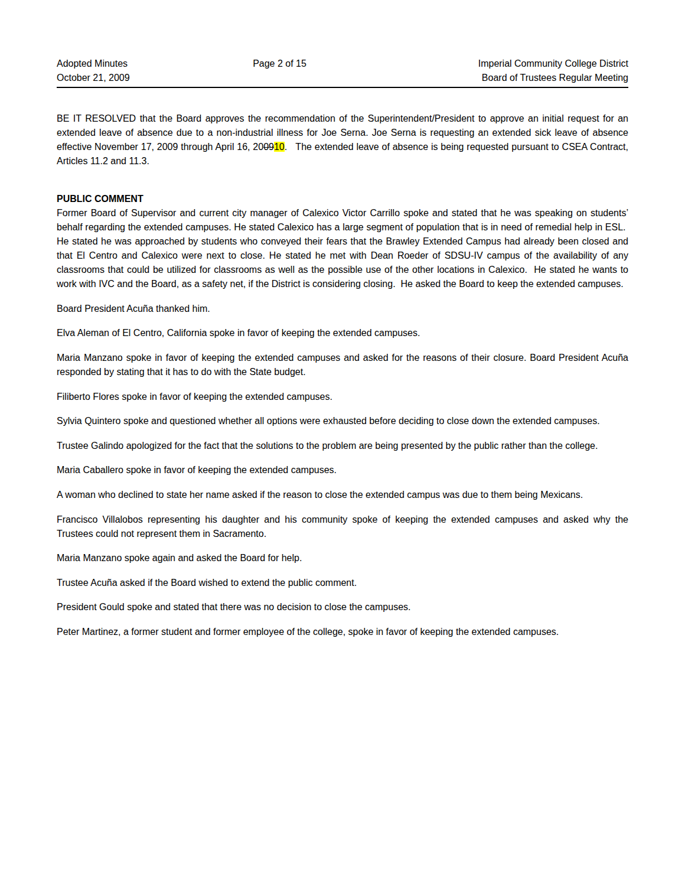| Adopted Minutes October 21, 2009 | Page 2 of 15 | Imperial Community College District Board of Trustees Regular Meeting |
BE IT RESOLVED that the Board approves the recommendation of the Superintendent/President to approve an initial request for an extended leave of absence due to a non-industrial illness for Joe Serna. Joe Serna is requesting an extended sick leave of absence effective November 17, 2009 through April 16, 200910. The extended leave of absence is being requested pursuant to CSEA Contract, Articles 11.2 and 11.3.
PUBLIC COMMENT
Former Board of Supervisor and current city manager of Calexico Victor Carrillo spoke and stated that he was speaking on students’ behalf regarding the extended campuses. He stated Calexico has a large segment of population that is in need of remedial help in ESL. He stated he was approached by students who conveyed their fears that the Brawley Extended Campus had already been closed and that El Centro and Calexico were next to close. He stated he met with Dean Roeder of SDSU-IV campus of the availability of any classrooms that could be utilized for classrooms as well as the possible use of the other locations in Calexico. He stated he wants to work with IVC and the Board, as a safety net, if the District is considering closing. He asked the Board to keep the extended campuses.
Board President Acuña thanked him.
Elva Aleman of El Centro, California spoke in favor of keeping the extended campuses.
Maria Manzano spoke in favor of keeping the extended campuses and asked for the reasons of their closure. Board President Acuña responded by stating that it has to do with the State budget.
Filiberto Flores spoke in favor of keeping the extended campuses.
Sylvia Quintero spoke and questioned whether all options were exhausted before deciding to close down the extended campuses.
Trustee Galindo apologized for the fact that the solutions to the problem are being presented by the public rather than the college.
Maria Caballero spoke in favor of keeping the extended campuses.
A woman who declined to state her name asked if the reason to close the extended campus was due to them being Mexicans.
Francisco Villalobos representing his daughter and his community spoke of keeping the extended campuses and asked why the Trustees could not represent them in Sacramento.
Maria Manzano spoke again and asked the Board for help.
Trustee Acuña asked if the Board wished to extend the public comment.
President Gould spoke and stated that there was no decision to close the campuses.
Peter Martinez, a former student and former employee of the college, spoke in favor of keeping the extended campuses.